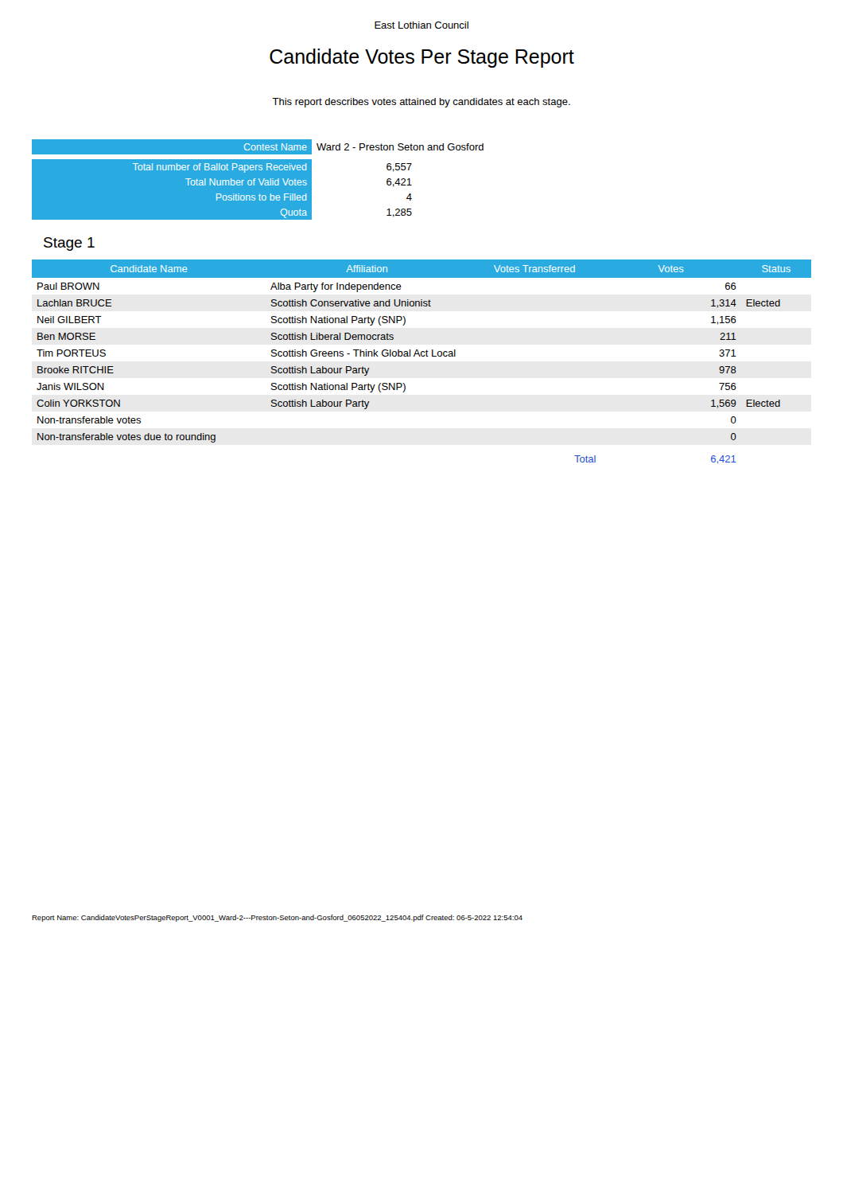East Lothian Council
Candidate Votes Per Stage Report
This report describes votes attained by candidates at each stage.
| Contest Name | Ward 2 - Preston Seton and Gosford |
| Total number of Ballot Papers Received | 6,557 | |
| Total Number of Valid Votes | 6,421 | |
| Positions to be Filled | 4 | |
| Quota | 1,285 | |
Stage 1
| Candidate Name | Affiliation | Votes Transferred | Votes | Status |
| --- | --- | --- | --- | --- |
| Paul BROWN | Alba Party for Independence | | 66 | |
| Lachlan BRUCE | Scottish Conservative and Unionist | | 1,314 | Elected |
| Neil GILBERT | Scottish National Party (SNP) | | 1,156 | |
| Ben MORSE | Scottish Liberal Democrats | | 211 | |
| Tim PORTEUS | Scottish Greens - Think Global Act Local | | 371 | |
| Brooke RITCHIE | Scottish Labour Party | | 978 | |
| Janis WILSON | Scottish National Party (SNP) | | 756 | |
| Colin YORKSTON | Scottish Labour Party | | 1,569 | Elected |
| Non-transferable votes | | | 0 | |
| Non-transferable votes due to rounding | | | 0 | |
| | | Total | 6,421 | |
Report Name: CandidateVotesPerStageReport_V0001_Ward-2---Preston-Seton-and-Gosford_06052022_125404.pdf Created: 06-5-2022 12:54:04